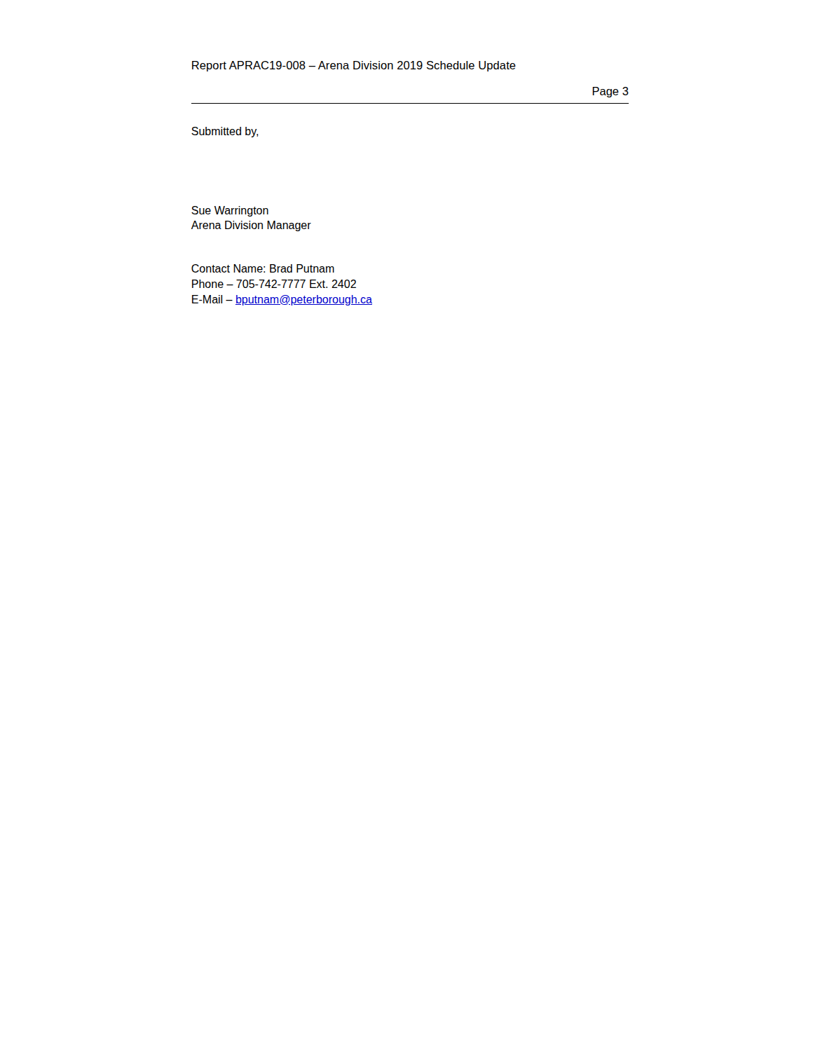Report APRAC19-008 – Arena Division 2019 Schedule Update
Page 3
Submitted by,
Sue Warrington
Arena Division Manager
Contact Name: Brad Putnam
Phone – 705-742-7777 Ext. 2402
E-Mail – bputnam@peterborough.ca